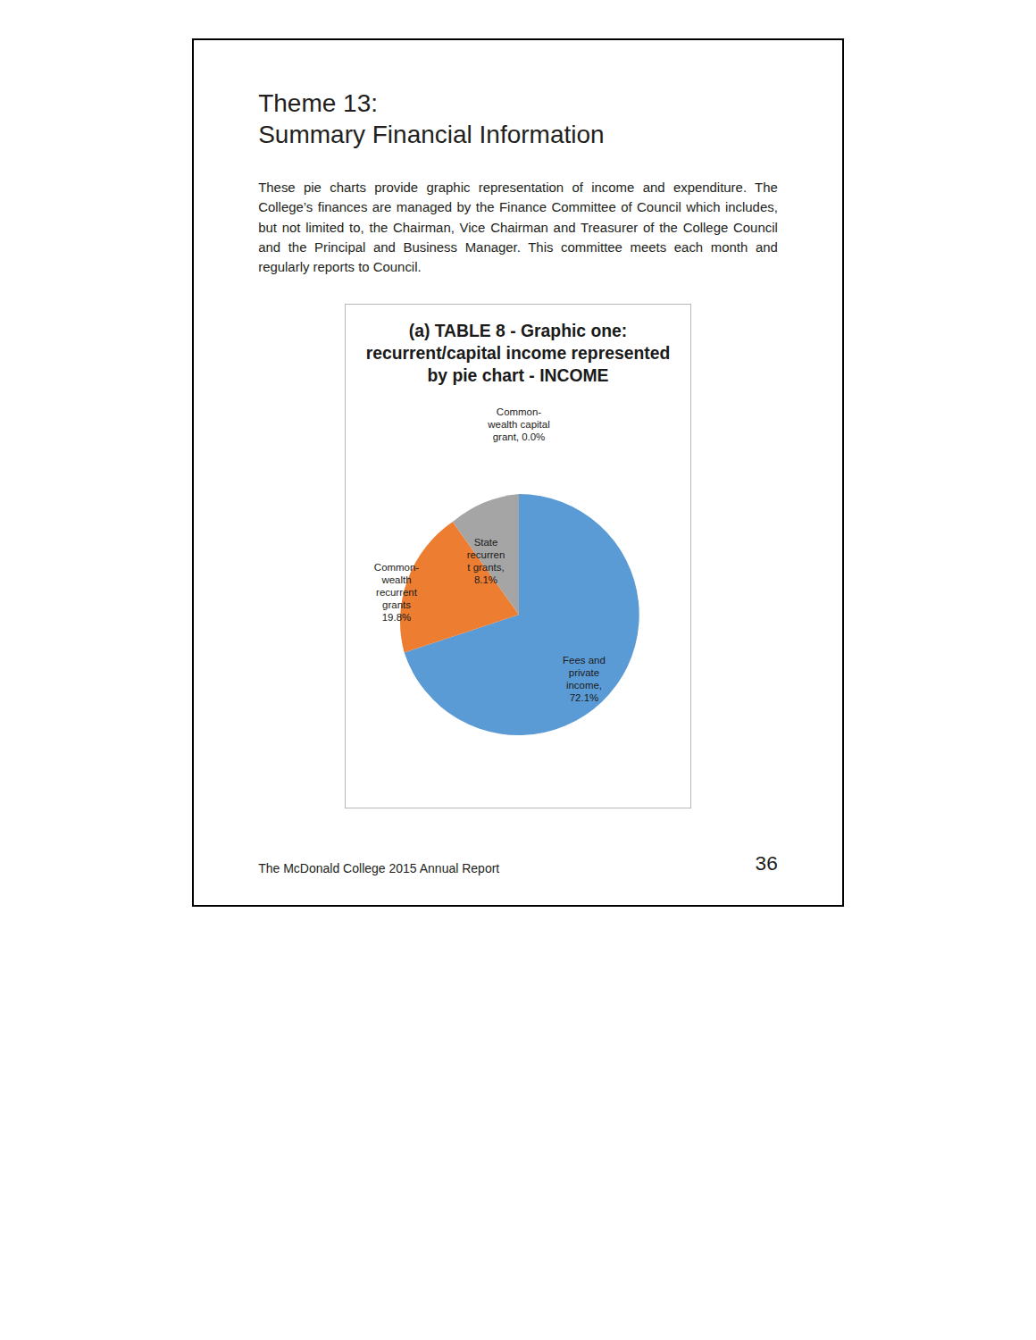Theme 13:
Summary Financial Information
These pie charts provide graphic representation of income and expenditure. The College’s finances are managed by the Finance Committee of Council which includes, but not limited to, the Chairman, Vice Chairman and Treasurer of the College Council and the Principal and Business Manager. This committee meets each month and regularly reports to Council.
(a) TABLE 8 - Graphic one: recurrent/capital income represented by pie chart - INCOME
Common- wealth capital grant, 0.0% State recurren t grants, 8.1% Common- wealth recurrent grants 19.8% Fees and private income, 72.1%
The McDonald College 2015 Annual Report 36